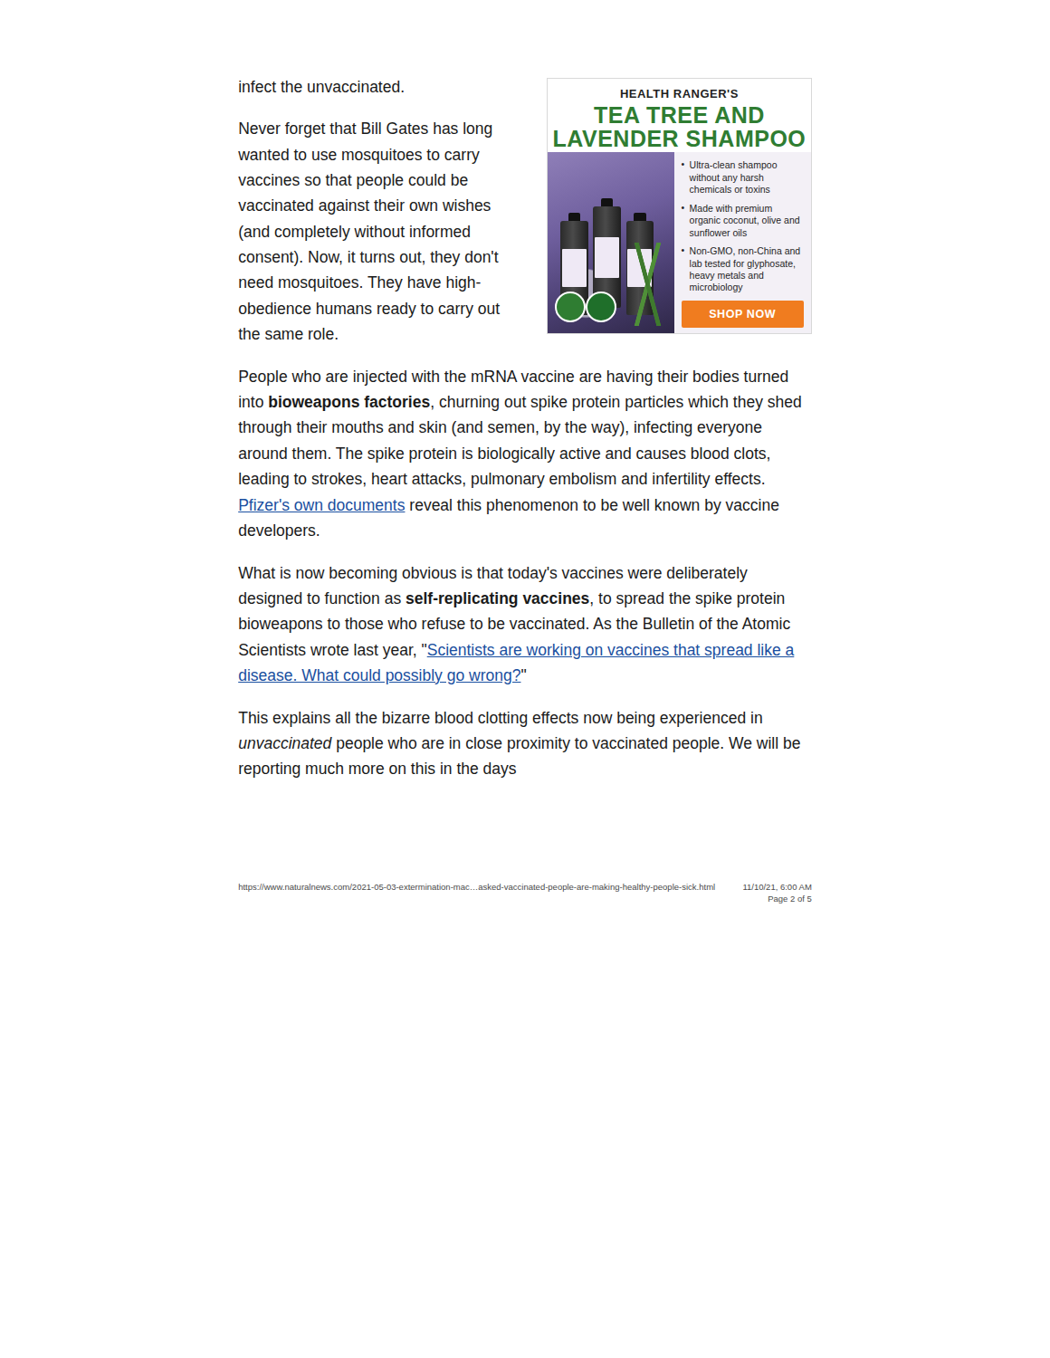Health Ranger's
Tea Tree and
Lavender Shampoo
Ultra-clean shampoo without any harsh chemicals or toxins
Made with premium organic coconut, olive and sunflower oils
Non-GMO, non-China and lab tested for glyphosate, heavy metals and microbiology
Shop Now
infect the unvaccinated.
Never forget that Bill Gates has long wanted to use mosquitoes to carry vaccines so that people could be vaccinated against their own wishes (and completely without informed consent). Now, it turns out, they don't need mosquitoes. They have high-obedience humans ready to carry out the same role.
People who are injected with the mRNA vaccine are having their bodies turned into bioweapons factories, churning out spike protein particles which they shed through their mouths and skin (and semen, by the way), infecting everyone around them. The spike protein is biologically active and causes blood clots, leading to strokes, heart attacks, pulmonary embolism and infertility effects. Pfizer's own documents reveal this phenomenon to be well known by vaccine developers.
What is now becoming obvious is that today's vaccines were deliberately designed to function as self-replicating vaccines, to spread the spike protein bioweapons to those who refuse to be vaccinated. As the Bulletin of the Atomic Scientists wrote last year, "Scientists are working on vaccines that spread like a disease. What could possibly go wrong?"
This explains all the bizarre blood clotting effects now being experienced in unvaccinated people who are in close proximity to vaccinated people. We will be reporting much more on this in the days
https://www.naturalnews.com/2021-05-03-extermination-mac…asked-vaccinated-people-are-making-healthy-people-sick.html
11/10/21, 6:00 AM Page 2 of 5